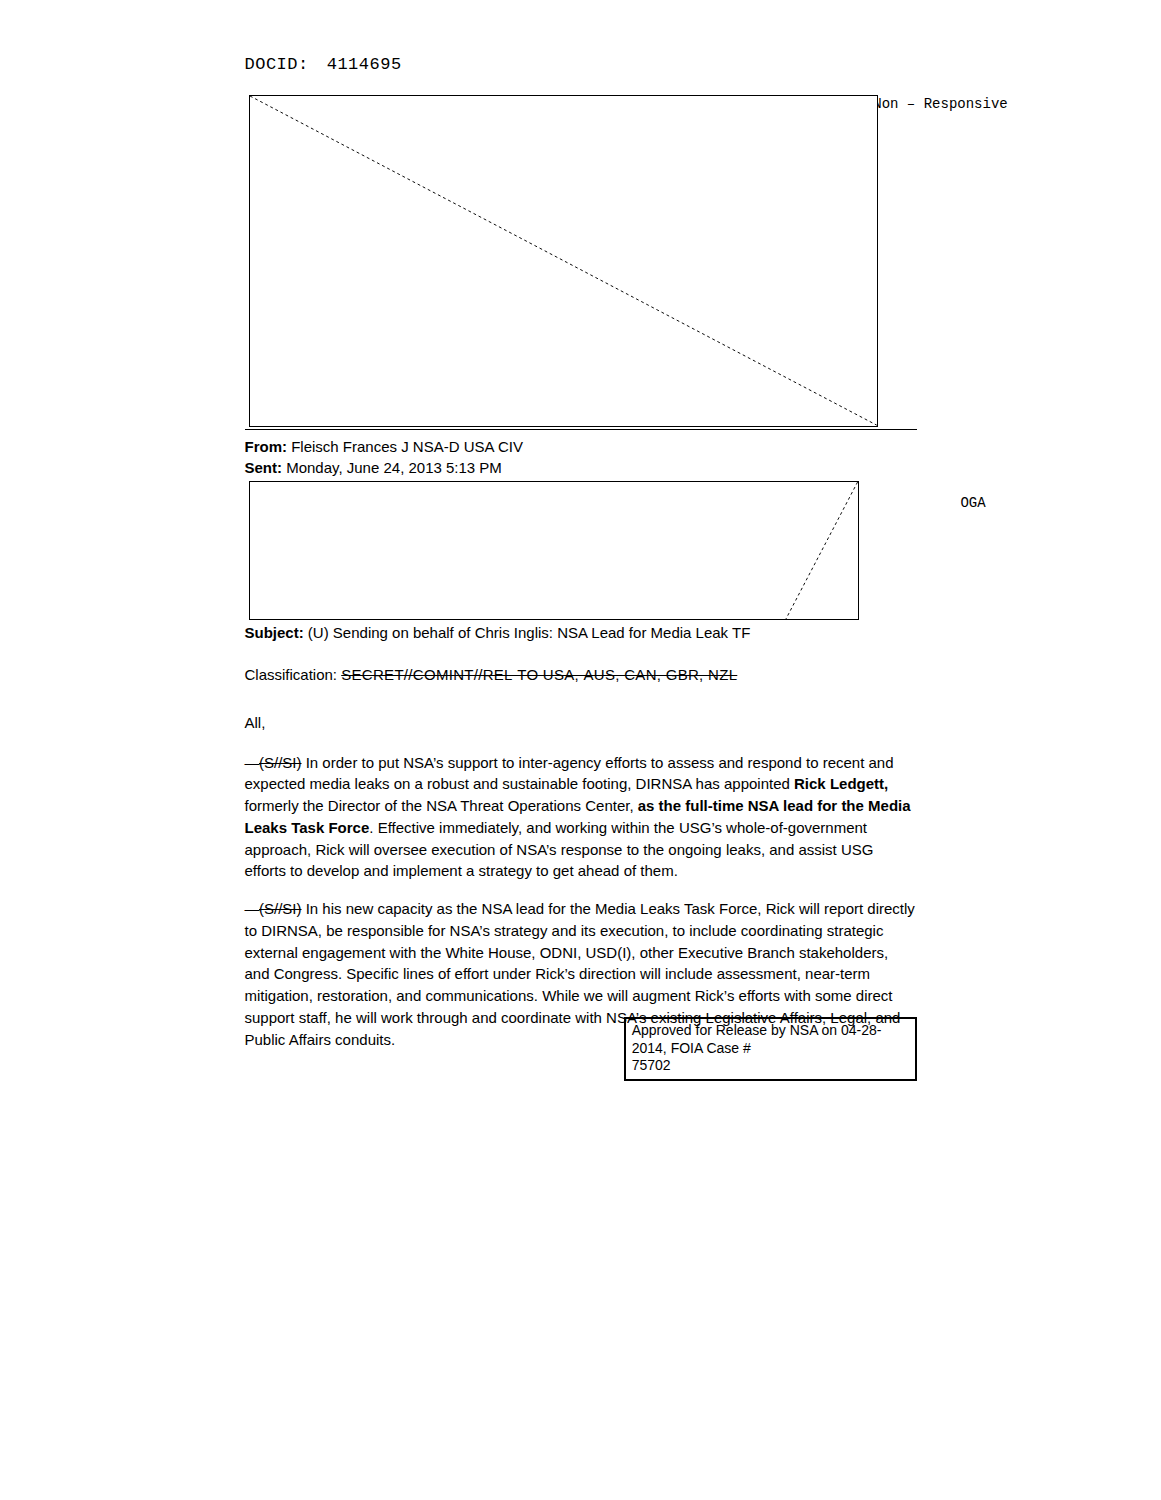DOCID: 4114695
Non – Responsive
From: Fleisch Frances J NSA-D USA CIV
Sent: Monday, June 24, 2013 5:13 PM
OGA
Subject: (U) Sending on behalf of Chris Inglis: NSA Lead for Media Leak TF
Classification: SECRET//COMINT//REL TO USA, AUS, CAN, GBR, NZL
All,
—(S//SI) In order to put NSA’s support to inter-agency efforts to assess and respond to recent and expected media leaks on a robust and sustainable footing, DIRNSA has appointed Rick Ledgett, formerly the Director of the NSA Threat Operations Center, as the full-time NSA lead for the Media Leaks Task Force. Effective immediately, and working within the USG’s whole-of-government approach, Rick will oversee execution of NSA’s response to the ongoing leaks, and assist USG efforts to develop and implement a strategy to get ahead of them.
—(S//SI) In his new capacity as the NSA lead for the Media Leaks Task Force, Rick will report directly to DIRNSA, be responsible for NSA’s strategy and its execution, to include coordinating strategic external engagement with the White House, ODNI, USD(I), other Executive Branch stakeholders, and Congress. Specific lines of effort under Rick’s direction will include assessment, near-term mitigation, restoration, and communications. While we will augment Rick’s efforts with some direct support staff, he will work through and coordinate with NSA’s existing Legislative Affairs, Legal, and Public Affairs conduits.
Approved for Release by NSA on 04-28-2014, FOIA Case # 75702